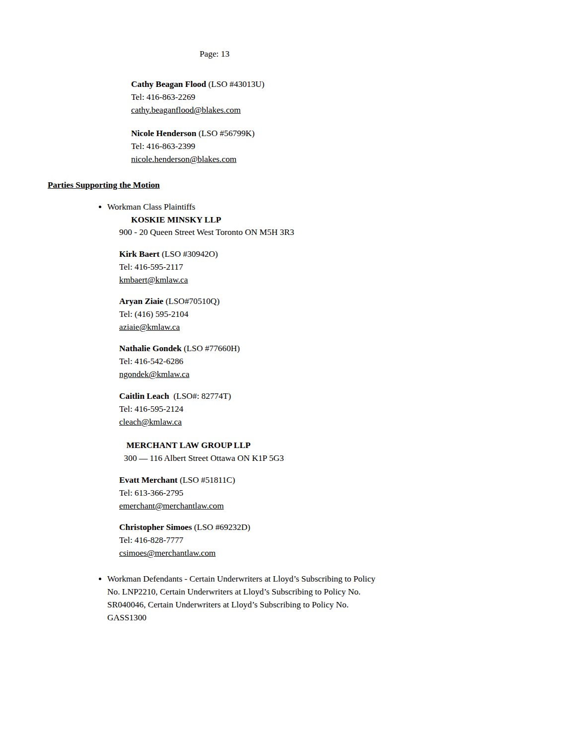Page: 13
Cathy Beagan Flood (LSO #43013U)
Tel: 416-863-2269
cathy.beaganflood@blakes.com
Nicole Henderson (LSO #56799K)
Tel: 416-863-2399
nicole.henderson@blakes.com
Parties Supporting the Motion
Workman Class Plaintiffs
KOSKIE MINSKY LLP
900 - 20 Queen Street West Toronto ON M5H 3R3
Kirk Baert (LSO #30942O)
Tel: 416-595-2117
kmbaert@kmlaw.ca
Aryan Ziaie (LSO#70510Q)
Tel: (416) 595-2104
aziaie@kmlaw.ca
Nathalie Gondek (LSO #77660H)
Tel: 416-542-6286
ngondek@kmlaw.ca
Caitlin Leach (LSO#: 82774T)
Tel: 416-595-2124
cleach@kmlaw.ca
MERCHANT LAW GROUP LLP
300 — 116 Albert Street Ottawa ON K1P 5G3
Evatt Merchant (LSO #51811C)
Tel: 613-366-2795
emerchant@merchantlaw.com
Christopher Simoes (LSO #69232D)
Tel: 416-828-7777
csimoes@merchantlaw.com
Workman Defendants - Certain Underwriters at Lloyd’s Subscribing to Policy No. LNP2210, Certain Underwriters at Lloyd’s Subscribing to Policy No. SR040046, Certain Underwriters at Lloyd’s Subscribing to Policy No. GASS1300